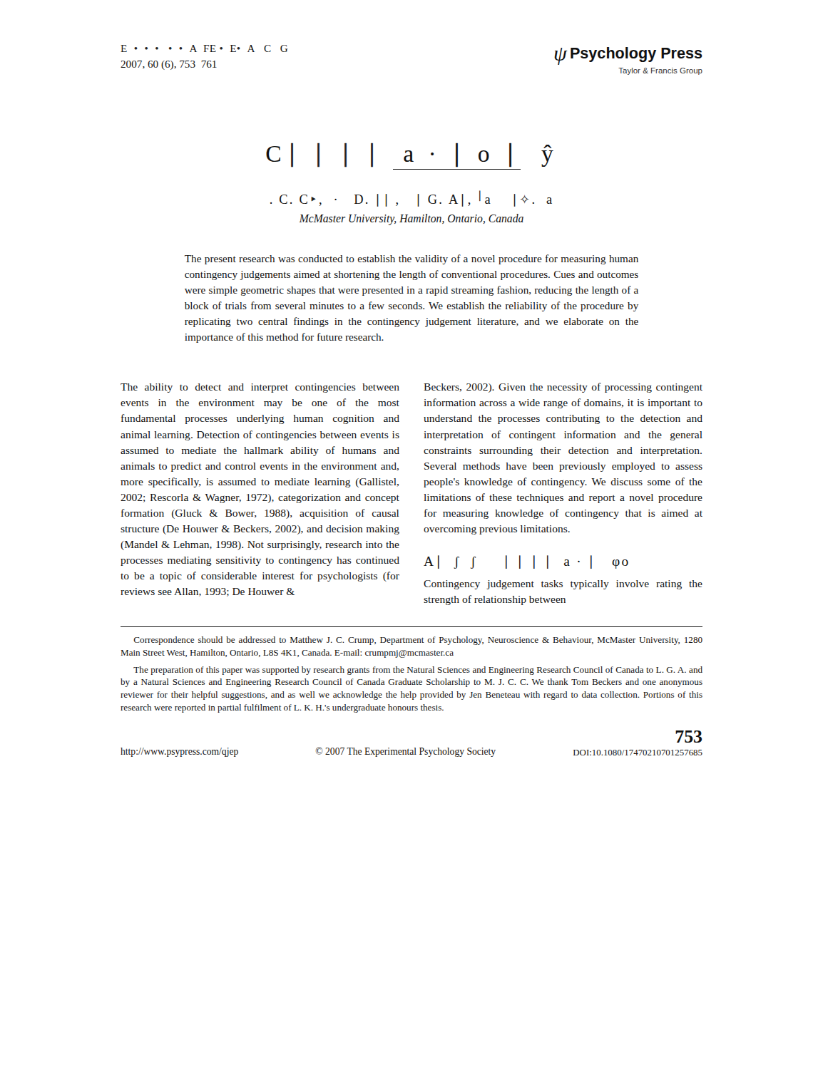E • • • • • A FE • E• A C G
2007, 60 (6), 753 761
ψ Psychology Press
Taylor & Francis Group
C∣ ∣ ∣ ∣ a · ∣ o ∣ ŷ
. C. C‣, · D. ∣∣ , ∣ G. A∣, ∣a ∣✧. a
McMaster University, Hamilton, Ontario, Canada
The present research was conducted to establish the validity of a novel procedure for measuring human contingency judgements aimed at shortening the length of conventional procedures. Cues and outcomes were simple geometric shapes that were presented in a rapid streaming fashion, reducing the length of a block of trials from several minutes to a few seconds. We establish the reliability of the procedure by replicating two central findings in the contingency judgement literature, and we elaborate on the importance of this method for future research.
The ability to detect and interpret contingencies between events in the environment may be one of the most fundamental processes underlying human cognition and animal learning. Detection of contingencies between events is assumed to mediate the hallmark ability of humans and animals to predict and control events in the environment and, more specifically, is assumed to mediate learning (Gallistel, 2002; Rescorla & Wagner, 1972), categorization and concept formation (Gluck & Bower, 1988), acquisition of causal structure (De Houwer & Beckers, 2002), and decision making (Mandel & Lehman, 1998). Not surprisingly, research into the processes mediating sensitivity to contingency has continued to be a topic of considerable interest for psychologists (for reviews see Allan, 1993; De Houwer &
Beckers, 2002). Given the necessity of processing contingent information across a wide range of domains, it is important to understand the processes contributing to the detection and interpretation of contingent information and the general constraints surrounding their detection and interpretation. Several methods have been previously employed to assess people's knowledge of contingency. We discuss some of the limitations of these techniques and report a novel procedure for measuring knowledge of contingency that is aimed at overcoming previous limitations.
A∣ ʃ ʃ ∣ ∣ ∣ ∣ a · ∣ φo
Contingency judgement tasks typically involve rating the strength of relationship between
Correspondence should be addressed to Matthew J. C. Crump, Department of Psychology, Neuroscience & Behaviour, McMaster University, 1280 Main Street West, Hamilton, Ontario, L8S 4K1, Canada. E-mail: crumpmj@mcmaster.ca
The preparation of this paper was supported by research grants from the Natural Sciences and Engineering Research Council of Canada to L. G. A. and by a Natural Sciences and Engineering Research Council of Canada Graduate Scholarship to M. J. C. C. We thank Tom Beckers and one anonymous reviewer for their helpful suggestions, and as well we acknowledge the help provided by Jen Beneteau with regard to data collection. Portions of this research were reported in partial fulfilment of L. K. H.'s undergraduate honours thesis.
http://www.psypress.com/qjep
© 2007 The Experimental Psychology Society
753
DOI:10.1080/17470210701257685